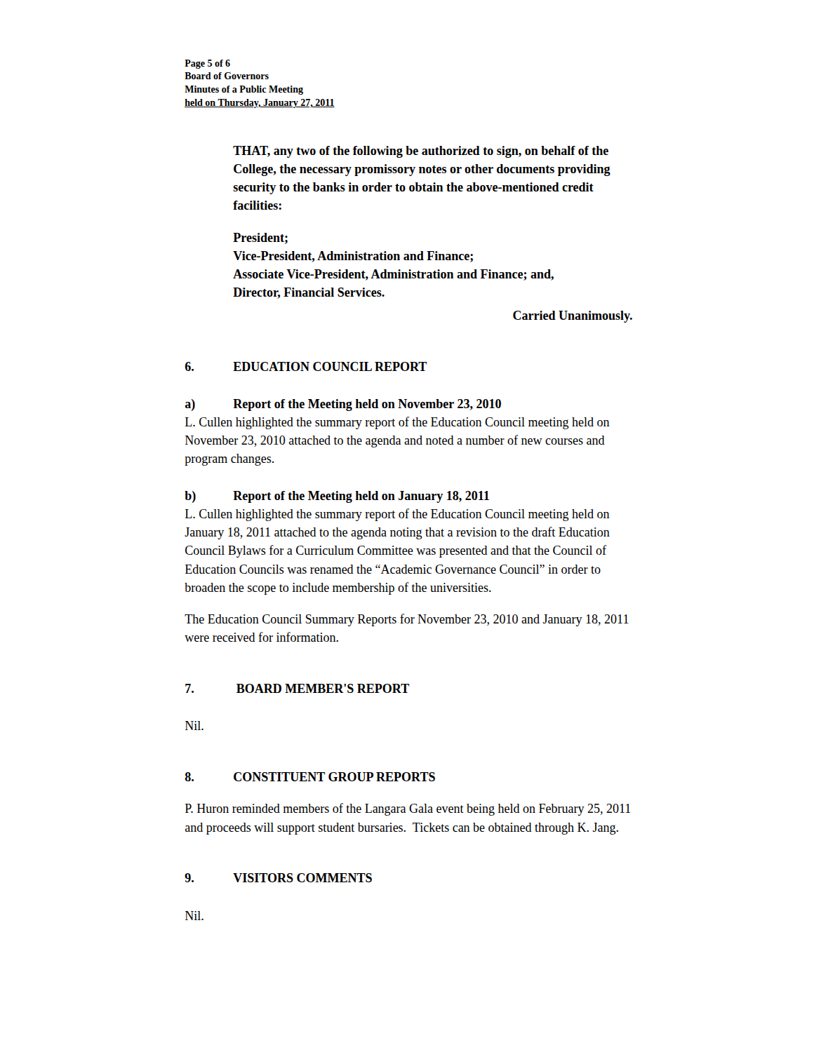Page 5 of 6
Board of Governors
Minutes of a Public Meeting
held on Thursday, January 27, 2011
THAT, any two of the following be authorized to sign, on behalf of the College, the necessary promissory notes or other documents providing security to the banks in order to obtain the above-mentioned credit facilities:
President;
Vice-President, Administration and Finance;
Associate Vice-President, Administration and Finance; and,
Director, Financial Services.
Carried Unanimously.
6. Education Council Report
a) Report of the Meeting held on November 23, 2010
L. Cullen highlighted the summary report of the Education Council meeting held on November 23, 2010 attached to the agenda and noted a number of new courses and program changes.
b) Report of the Meeting held on January 18, 2011
L. Cullen highlighted the summary report of the Education Council meeting held on January 18, 2011 attached to the agenda noting that a revision to the draft Education Council Bylaws for a Curriculum Committee was presented and that the Council of Education Councils was renamed the “Academic Governance Council” in order to broaden the scope to include membership of the universities.
The Education Council Summary Reports for November 23, 2010 and January 18, 2011 were received for information.
7. Board Member's Report
Nil.
8. Constituent Group Reports
P. Huron reminded members of the Langara Gala event being held on February 25, 2011 and proceeds will support student bursaries. Tickets can be obtained through K. Jang.
9. Visitors Comments
Nil.